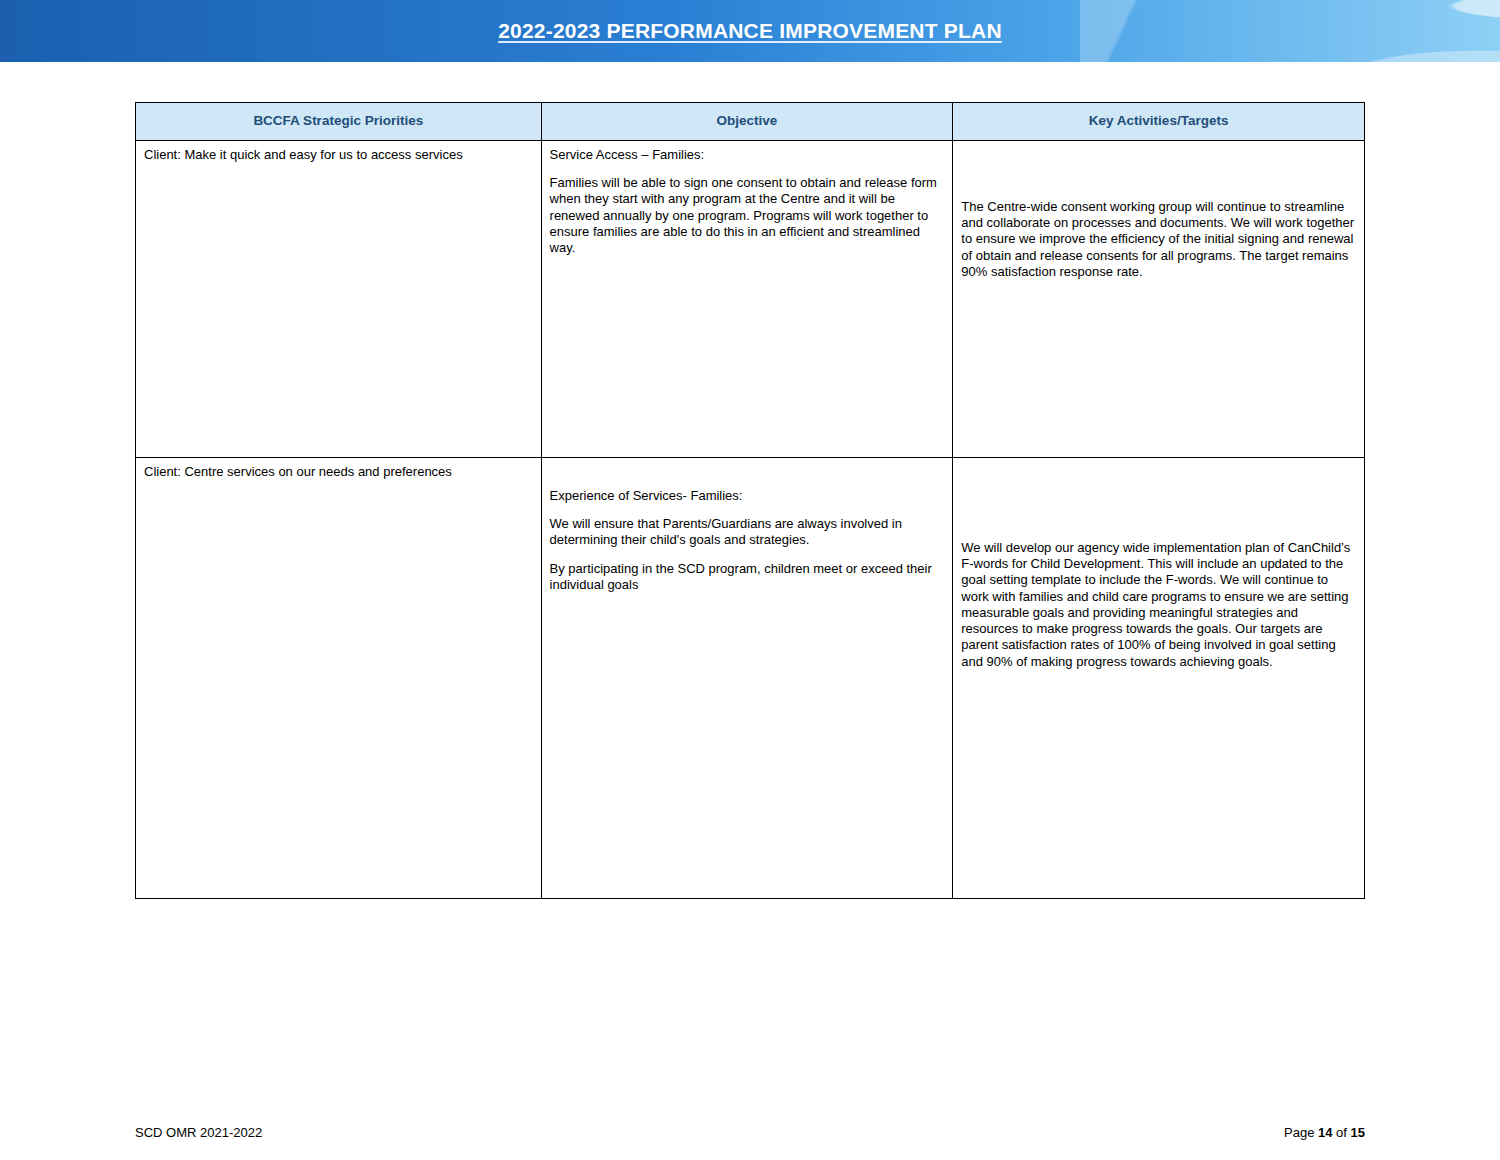2022-2023 PERFORMANCE IMPROVEMENT PLAN
| BCCFA Strategic Priorities | Objective | Key Activities/Targets |
| --- | --- | --- |
| Client: Make it quick and easy for us to access services | Service Access – Families: Families will be able to sign one consent to obtain and release form when they start with any program at the Centre and it will be renewed annually by one program. Programs will work together to ensure families are able to do this in an efficient and streamlined way. | The Centre-wide consent working group will continue to streamline and collaborate on processes and documents. We will work together to ensure we improve the efficiency of the initial signing and renewal of obtain and release consents for all programs. The target remains 90% satisfaction response rate. |
| Client: Centre services on our needs and preferences | Experience of Services- Families: We will ensure that Parents/Guardians are always involved in determining their child's goals and strategies. By participating in the SCD program, children meet or exceed their individual goals | We will develop our agency wide implementation plan of CanChild’s F-words for Child Development. This will include an updated to the goal setting template to include the F-words. We will continue to work with families and child care programs to ensure we are setting measurable goals and providing meaningful strategies and resources to make progress towards the goals. Our targets are parent satisfaction rates of 100% of being involved in goal setting and 90% of making progress towards achieving goals. |
Page 14 of 15
SCD OMR 2021-2022